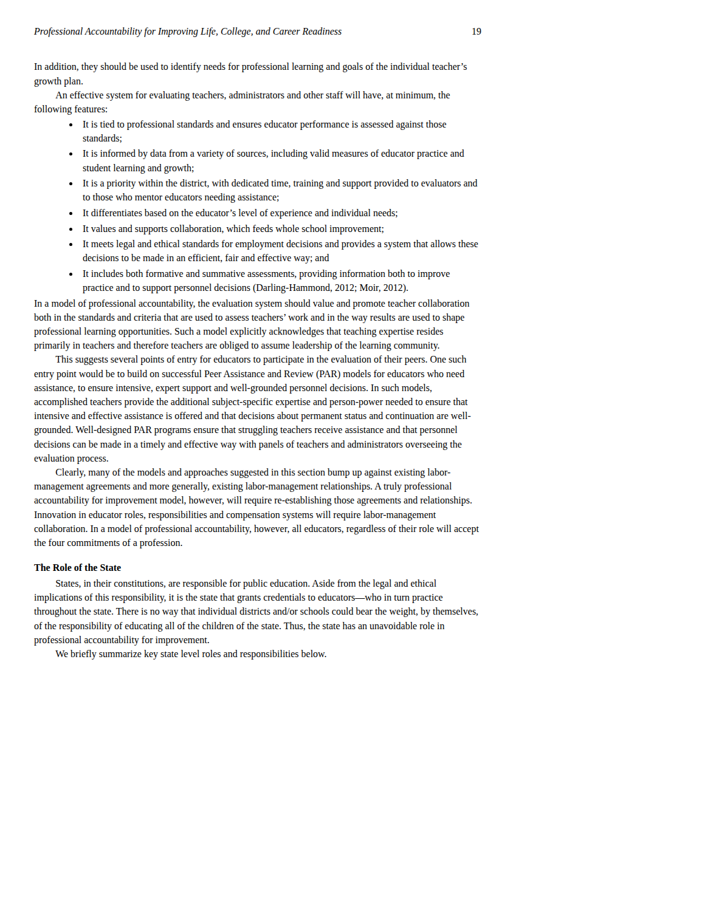Professional Accountability for Improving Life, College, and Career Readiness 19
In addition, they should be used to identify needs for professional learning and goals of the individual teacher’s growth plan.
An effective system for evaluating teachers, administrators and other staff will have, at minimum, the following features:
It is tied to professional standards and ensures educator performance is assessed against those standards;
It is informed by data from a variety of sources, including valid measures of educator practice and student learning and growth;
It is a priority within the district, with dedicated time, training and support provided to evaluators and to those who mentor educators needing assistance;
It differentiates based on the educator’s level of experience and individual needs;
It values and supports collaboration, which feeds whole school improvement;
It meets legal and ethical standards for employment decisions and provides a system that allows these decisions to be made in an efficient, fair and effective way; and
It includes both formative and summative assessments, providing information both to improve practice and to support personnel decisions (Darling-Hammond, 2012; Moir, 2012).
In a model of professional accountability, the evaluation system should value and promote teacher collaboration both in the standards and criteria that are used to assess teachers’ work and in the way results are used to shape professional learning opportunities. Such a model explicitly acknowledges that teaching expertise resides primarily in teachers and therefore teachers are obliged to assume leadership of the learning community.
This suggests several points of entry for educators to participate in the evaluation of their peers. One such entry point would be to build on successful Peer Assistance and Review (PAR) models for educators who need assistance, to ensure intensive, expert support and well-grounded personnel decisions. In such models, accomplished teachers provide the additional subject-specific expertise and person-power needed to ensure that intensive and effective assistance is offered and that decisions about permanent status and continuation are well-grounded. Well-designed PAR programs ensure that struggling teachers receive assistance and that personnel decisions can be made in a timely and effective way with panels of teachers and administrators overseeing the evaluation process.
Clearly, many of the models and approaches suggested in this section bump up against existing labor-management agreements and more generally, existing labor-management relationships. A truly professional accountability for improvement model, however, will require re-establishing those agreements and relationships. Innovation in educator roles, responsibilities and compensation systems will require labor-management collaboration. In a model of professional accountability, however, all educators, regardless of their role will accept the four commitments of a profession.
The Role of the State
States, in their constitutions, are responsible for public education. Aside from the legal and ethical implications of this responsibility, it is the state that grants credentials to educators—who in turn practice throughout the state. There is no way that individual districts and/or schools could bear the weight, by themselves, of the responsibility of educating all of the children of the state. Thus, the state has an unavoidable role in professional accountability for improvement.
We briefly summarize key state level roles and responsibilities below.